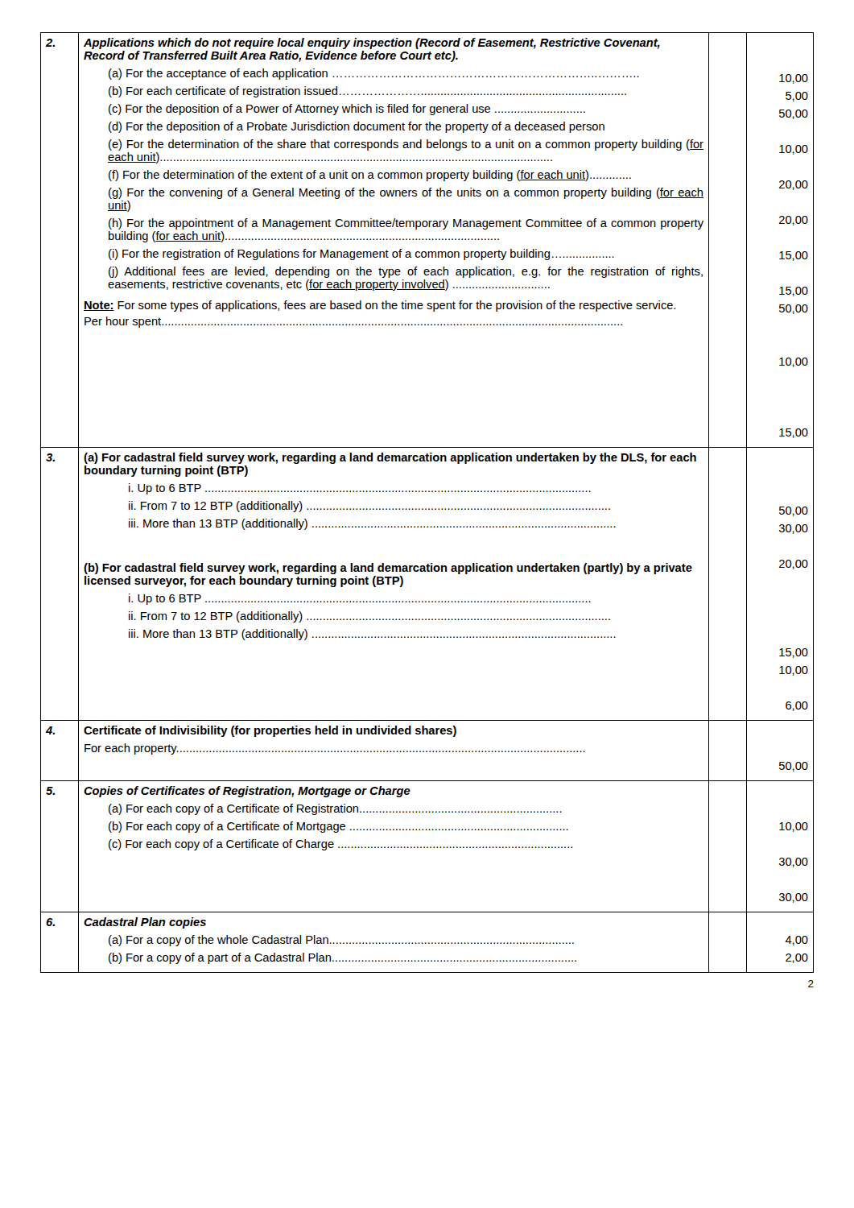| 2. | Applications which do not require local enquiry inspection (Record of Easement, Restrictive Covenant, Record of Transferred Built Area Ratio, Evidence before Court etc). (a) For the acceptance of each application …………………………………………………………..……….. (b) For each certificate of registration issued…………………............................................................... (c) For the deposition of a Power of Attorney which is filed for general use ............................ (d) For the deposition of a Probate Jurisdiction document for the property of a deceased person (e) For the determination of the share that corresponds and belongs to a unit on a common property building ( for each unit )........................................................................................................................ (f) For the determination of the extent of a unit on a common property building ( for each unit )............. (g) For the convening of a General Meeting of the owners of the units on a common property building ( for each unit ) (h) For the appointment of a Management Committee/temporary Management Committee of a common property building ( for each unit ).................................................................................... (i) For the registration of Regulations for Management of a common property building…................ (j) Additional fees are levied, depending on the type of each application, e.g. for the registration of rights, easements, restrictive covenants, etc ( for each property involved ) .............................. Note: For some types of applications, fees are based on the time spent for the provision of the respective service. Per hour spent............................................................................................................................................. | | 10,00 5,00 50,00 10,00 20,00 20,00 15,00 15,00 50,00 10,00 15,00 |
| 3. | (a) For cadastral field survey work, regarding a land demarcation application undertaken by the DLS, for each boundary turning point (BTP) i. Up to 6 BTP ...................................................................................................................... ii. From 7 to 12 BTP (additionally) ............................................................................................. iii. More than 13 BTP (additionally) ............................................................................................. (b) For cadastral field survey work, regarding a land demarcation application undertaken (partly) by a private licensed surveyor, for each boundary turning point (BTP) i. Up to 6 BTP ...................................................................................................................... ii. From 7 to 12 BTP (additionally) ............................................................................................. iii. More than 13 BTP (additionally) ............................................................................................. | | 50,00 30,00 20,00 15,00 10,00 6,00 |
| 4. | Certificate of Indivisibility (for properties held in undivided shares) For each property............................................................................................................................. | | 50,00 |
| 5. | Copies of Certificates of Registration, Mortgage or Charge (a) For each copy of a Certificate of Registration.............................................................. (b) For each copy of a Certificate of Mortgage ................................................................... (c) For each copy of a Certificate of Charge ........................................................................ | | 10,00 30,00 30,00 |
| 6. | Cadastral Plan copies (a) For a copy of the whole Cadastral Plan........................................................................... (b) For a copy of a part of a Cadastral Plan........................................................................... | | 4,00 2,00 |
2